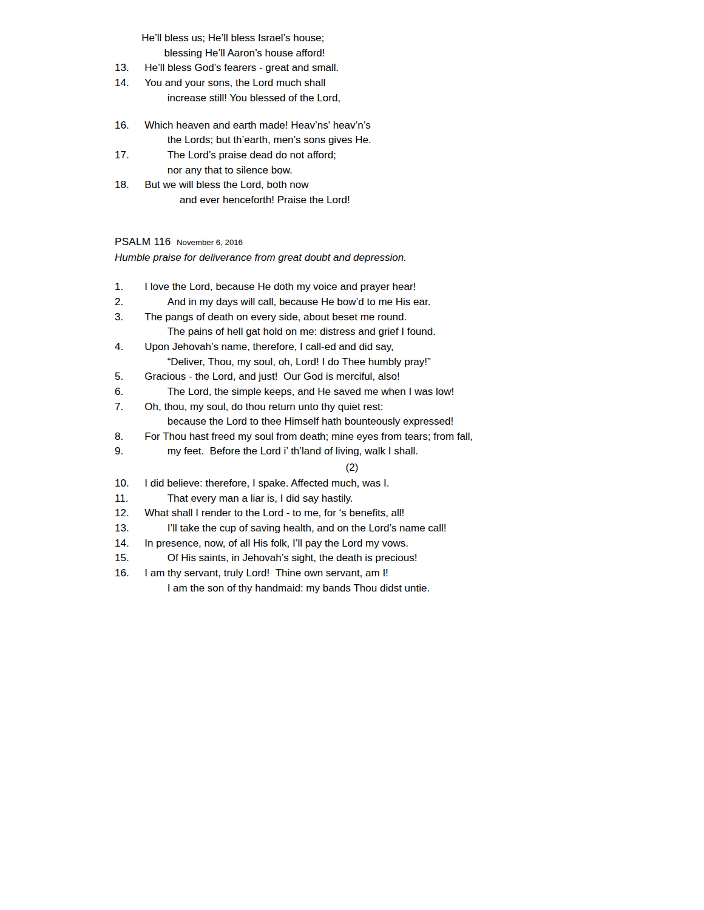He’ll bless us; He’ll bless Israel’s house;
blessing He’ll Aaron’s house afford!
13. He’ll bless God’s fearers - great and small.
14. You and your sons, the Lord much shall
increase still! You blessed of the Lord,
16. Which heaven and earth made! Heav’ns' heav’n’s
the Lords; but th’earth, men’s sons gives He.
17. The Lord’s praise dead do not afford;
nor any that to silence bow.
18. But we will bless the Lord, both now
and ever henceforth! Praise the Lord!
PSALM 116 November 6, 2016
Humble praise for deliverance from great doubt and depression.
1. I love the Lord, because He doth my voice and prayer hear!
2. And in my days will call, because He bow’d to me His ear.
3. The pangs of death on every side, about beset me round.
The pains of hell gat hold on me: distress and grief I found.
4. Upon Jehovah’s name, therefore, I call-ed and did say,
“Deliver, Thou, my soul, oh, Lord! I do Thee humbly pray!”
5. Gracious - the Lord, and just! Our God is merciful, also!
6. The Lord, the simple keeps, and He saved me when I was low!
7. Oh, thou, my soul, do thou return unto thy quiet rest:
because the Lord to thee Himself hath bounteously expressed!
8. For Thou hast freed my soul from death; mine eyes from tears; from fall,
9. my feet. Before the Lord i’ th’land of living, walk I shall.
(2)
10. I did believe: therefore, I spake. Affected much, was I.
11. That every man a liar is, I did say hastily.
12. What shall I render to the Lord - to me, for ‘s benefits, all!
13. I’ll take the cup of saving health, and on the Lord’s name call!
14. In presence, now, of all His folk, I’ll pay the Lord my vows.
15. Of His saints, in Jehovah’s sight, the death is precious!
16. I am thy servant, truly Lord! Thine own servant, am I!
I am the son of thy handmaid: my bands Thou didst untie.